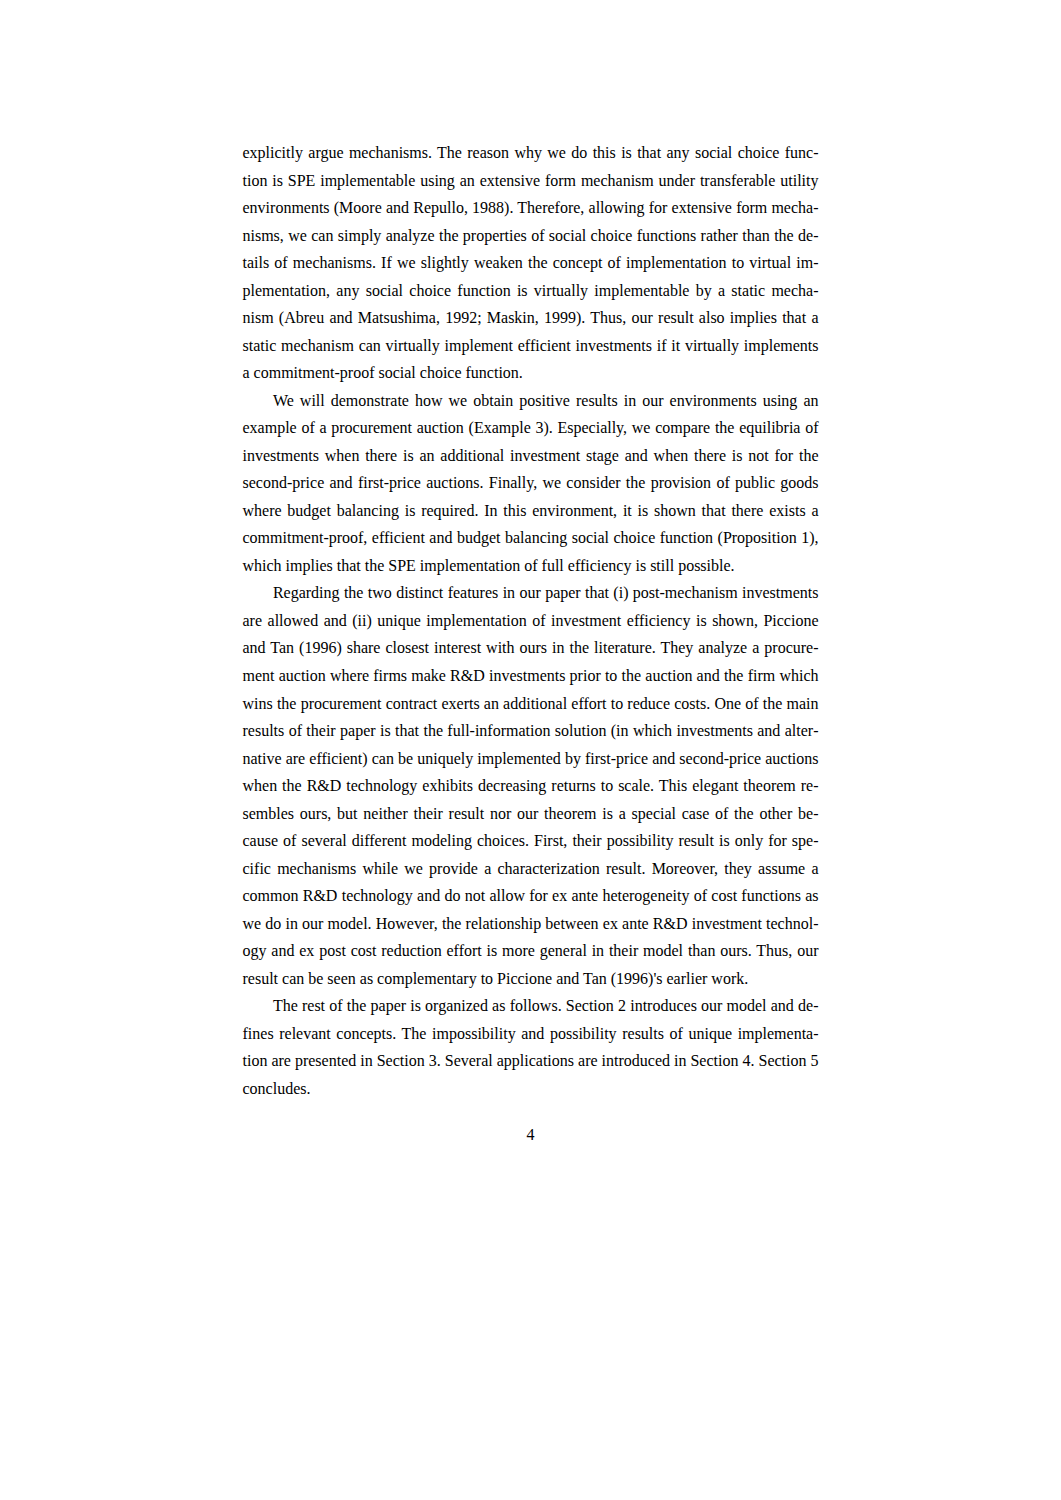explicitly argue mechanisms. The reason why we do this is that any social choice function is SPE implementable using an extensive form mechanism under transferable utility environments (Moore and Repullo, 1988). Therefore, allowing for extensive form mechanisms, we can simply analyze the properties of social choice functions rather than the details of mechanisms. If we slightly weaken the concept of implementation to virtual implementation, any social choice function is virtually implementable by a static mechanism (Abreu and Matsushima, 1992; Maskin, 1999). Thus, our result also implies that a static mechanism can virtually implement efficient investments if it virtually implements a commitment-proof social choice function.
We will demonstrate how we obtain positive results in our environments using an example of a procurement auction (Example 3). Especially, we compare the equilibria of investments when there is an additional investment stage and when there is not for the second-price and first-price auctions. Finally, we consider the provision of public goods where budget balancing is required. In this environment, it is shown that there exists a commitment-proof, efficient and budget balancing social choice function (Proposition 1), which implies that the SPE implementation of full efficiency is still possible.
Regarding the two distinct features in our paper that (i) post-mechanism investments are allowed and (ii) unique implementation of investment efficiency is shown, Piccione and Tan (1996) share closest interest with ours in the literature. They analyze a procurement auction where firms make R&D investments prior to the auction and the firm which wins the procurement contract exerts an additional effort to reduce costs. One of the main results of their paper is that the full-information solution (in which investments and alternative are efficient) can be uniquely implemented by first-price and second-price auctions when the R&D technology exhibits decreasing returns to scale. This elegant theorem resembles ours, but neither their result nor our theorem is a special case of the other because of several different modeling choices. First, their possibility result is only for specific mechanisms while we provide a characterization result. Moreover, they assume a common R&D technology and do not allow for ex ante heterogeneity of cost functions as we do in our model. However, the relationship between ex ante R&D investment technology and ex post cost reduction effort is more general in their model than ours. Thus, our result can be seen as complementary to Piccione and Tan (1996)'s earlier work.
The rest of the paper is organized as follows. Section 2 introduces our model and defines relevant concepts. The impossibility and possibility results of unique implementation are presented in Section 3. Several applications are introduced in Section 4. Section 5 concludes.
4